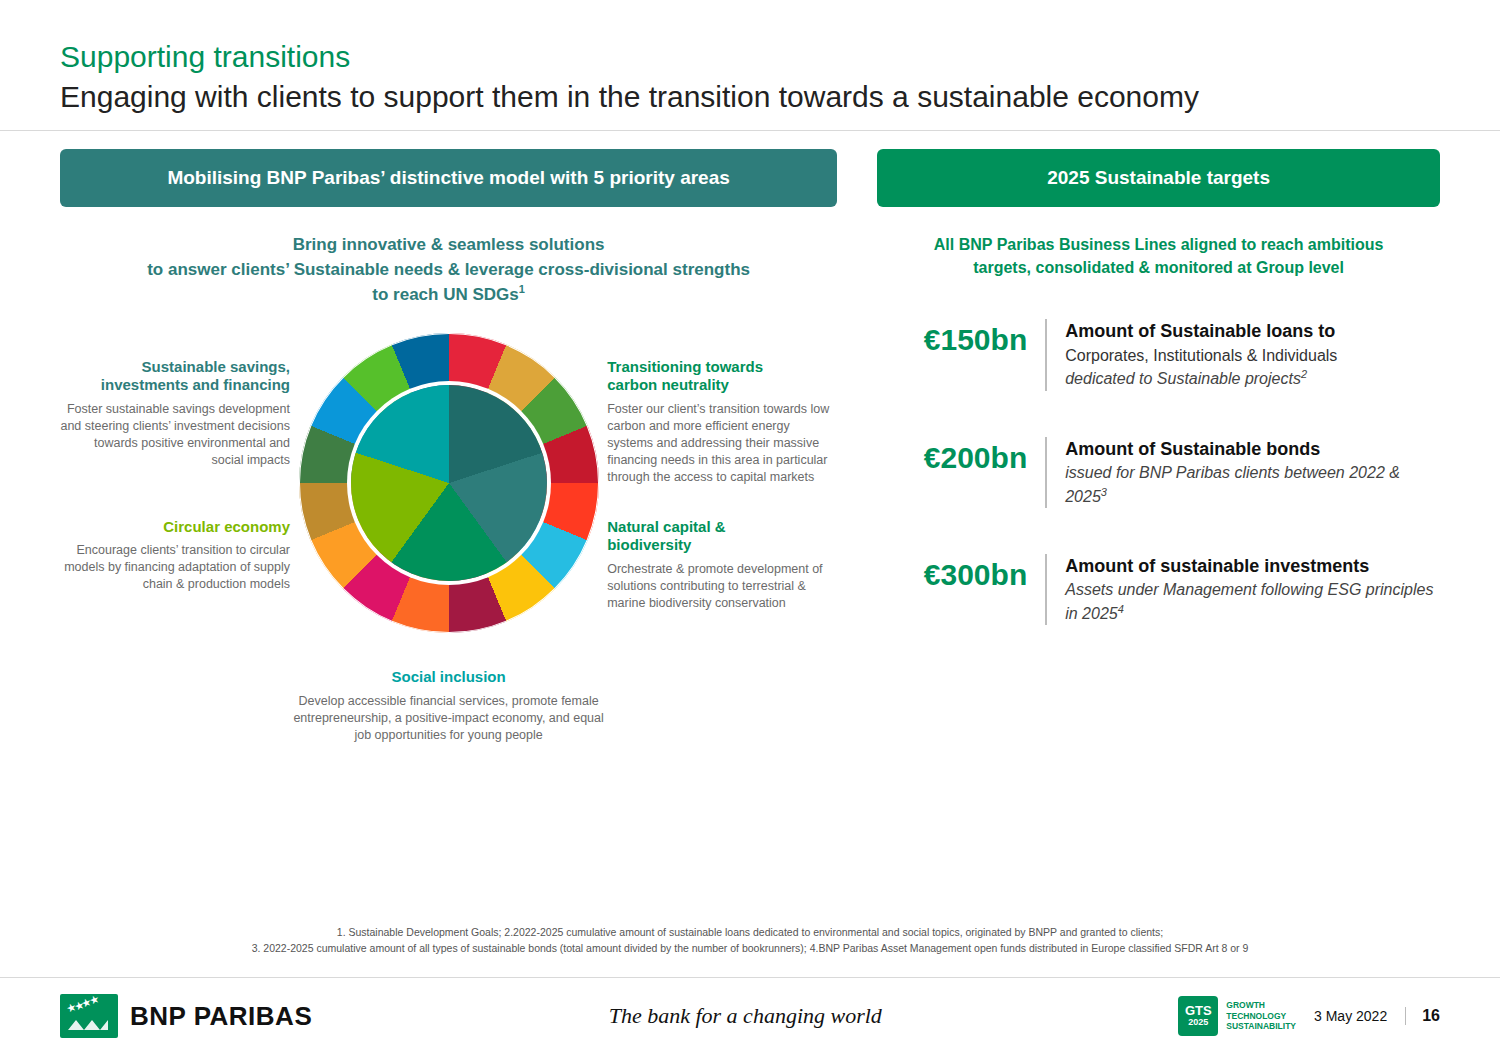Supporting transitions
Engaging with clients to support them in the transition towards a sustainable economy
Mobilising BNP Paribas’ distinctive model with 5 priority areas
Bring innovative & seamless solutions
to answer clients’ Sustainable needs & leverage cross-divisional strengths
to reach UN SDGs1
Sustainable savings,
investments and financing
Foster sustainable savings development and steering clients’ investment decisions towards positive environmental and social impacts
Circular economy
Encourage clients’ transition to circular models by financing adaptation of supply chain & production models
💰 🌱 🌿 👥 ♻
Transitioning towards
carbon neutrality
Foster our client’s transition towards low carbon and more efficient energy systems and addressing their massive financing needs in this area in particular through the access to capital markets
Natural capital &
biodiversity
Orchestrate & promote development of solutions contributing to terrestrial & marine biodiversity conservation
Social inclusion
Develop accessible financial services, promote female entrepreneurship, a positive-impact economy, and equal job opportunities for young people
2025 Sustainable targets
All BNP Paribas Business Lines aligned to reach ambitious
targets, consolidated & monitored at Group level
€150bn
Amount of Sustainable loans to Corporates, Institutionals & Individuals
dedicated to Sustainable projects2
€200bn
Amount of Sustainable bonds issued for BNP Paribas clients between 2022 & 20253
€300bn
Amount of sustainable investments Assets under Management following ESG principles in 20254
1. Sustainable Development Goals; 2.2022-2025 cumulative amount of sustainable loans dedicated to environmental and social topics, originated by BNPP and granted to clients;
3. 2022-2025 cumulative amount of all types of sustainable bonds (total amount divided by the number of bookrunners); 4.BNP Paribas Asset Management open funds distributed in Europe classified SFDR Art 8 or 9
BNP PARIBAS
The bank for a changing world
GTS2025
Growth
Technology
Sustainability
3 May 2022
16